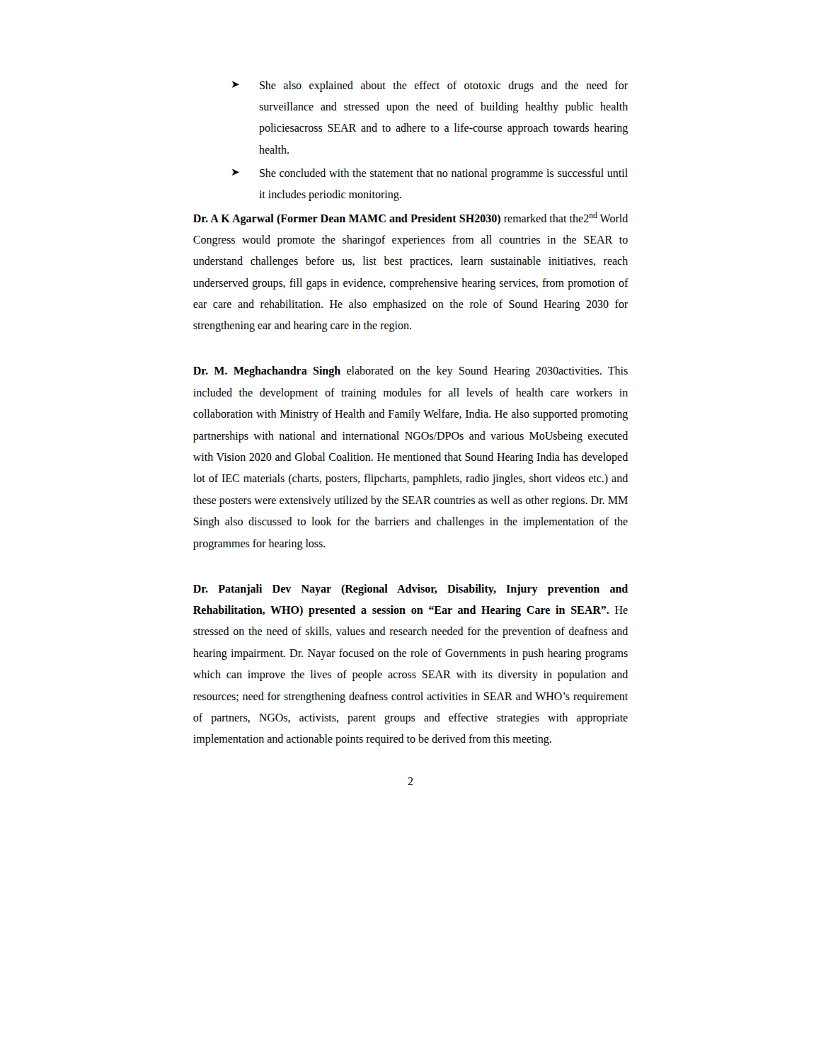She also explained about the effect of ototoxic drugs and the need for surveillance and stressed upon the need of building healthy public health policiesacross SEAR and to adhere to a life-course approach towards hearing health.
She concluded with the statement that no national programme is successful until it includes periodic monitoring.
Dr. A K Agarwal (Former Dean MAMC and President SH2030) remarked that the2nd World Congress would promote the sharingof experiences from all countries in the SEAR to understand challenges before us, list best practices, learn sustainable initiatives, reach underserved groups, fill gaps in evidence, comprehensive hearing services, from promotion of ear care and rehabilitation. He also emphasized on the role of Sound Hearing 2030 for strengthening ear and hearing care in the region.
Dr. M. Meghachandra Singh elaborated on the key Sound Hearing 2030activities. This included the development of training modules for all levels of health care workers in collaboration with Ministry of Health and Family Welfare, India. He also supported promoting partnerships with national and international NGOs/DPOs and various MoUsbeing executed with Vision 2020 and Global Coalition. He mentioned that Sound Hearing India has developed lot of IEC materials (charts, posters, flipcharts, pamphlets, radio jingles, short videos etc.) and these posters were extensively utilized by the SEAR countries as well as other regions. Dr. MM Singh also discussed to look for the barriers and challenges in the implementation of the programmes for hearing loss.
Dr. Patanjali Dev Nayar (Regional Advisor, Disability, Injury prevention and Rehabilitation, WHO) presented a session on “Ear and Hearing Care in SEAR”. He stressed on the need of skills, values and research needed for the prevention of deafness and hearing impairment. Dr. Nayar focused on the role of Governments in push hearing programs which can improve the lives of people across SEAR with its diversity in population and resources; need for strengthening deafness control activities in SEAR and WHO’s requirement of partners, NGOs, activists, parent groups and effective strategies with appropriate implementation and actionable points required to be derived from this meeting.
2